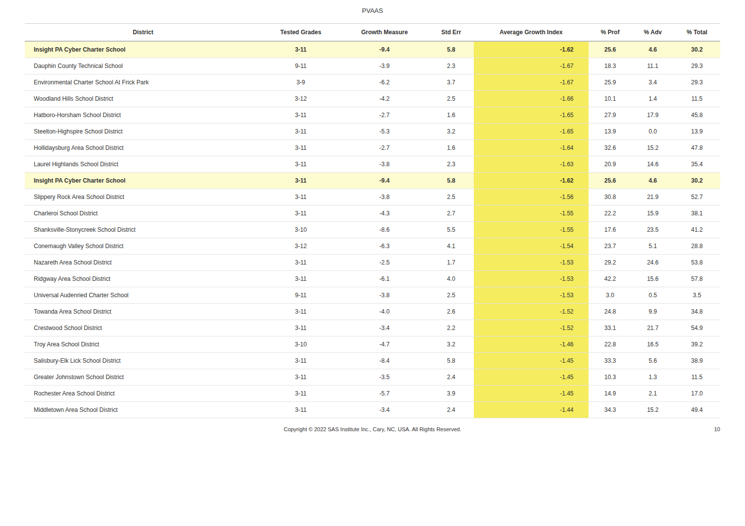PVAAS
| District | Tested Grades | Growth Measure | Std Err | Average Growth Index | % Prof | % Adv | % Total |
| --- | --- | --- | --- | --- | --- | --- | --- |
| Insight PA Cyber Charter School | 3-11 | -9.4 | 5.8 | -1.62 | 25.6 | 4.6 | 30.2 |
| Dauphin County Technical School | 9-11 | -3.9 | 2.3 | -1.67 | 18.3 | 11.1 | 29.3 |
| Environmental Charter School At Frick Park | 3-9 | -6.2 | 3.7 | -1.67 | 25.9 | 3.4 | 29.3 |
| Woodland Hills School District | 3-12 | -4.2 | 2.5 | -1.66 | 10.1 | 1.4 | 11.5 |
| Hatboro-Horsham School District | 3-11 | -2.7 | 1.6 | -1.65 | 27.9 | 17.9 | 45.8 |
| Steelton-Highspire School District | 3-11 | -5.3 | 3.2 | -1.65 | 13.9 | 0.0 | 13.9 |
| Hollidaysburg Area School District | 3-11 | -2.7 | 1.6 | -1.64 | 32.6 | 15.2 | 47.8 |
| Laurel Highlands School District | 3-11 | -3.8 | 2.3 | -1.63 | 20.9 | 14.6 | 35.4 |
| Insight PA Cyber Charter School | 3-11 | -9.4 | 5.8 | -1.62 | 25.6 | 4.6 | 30.2 |
| Slippery Rock Area School District | 3-11 | -3.8 | 2.5 | -1.56 | 30.8 | 21.9 | 52.7 |
| Charleroi School District | 3-11 | -4.3 | 2.7 | -1.55 | 22.2 | 15.9 | 38.1 |
| Shanksville-Stonycreek School District | 3-10 | -8.6 | 5.5 | -1.55 | 17.6 | 23.5 | 41.2 |
| Conemaugh Valley School District | 3-12 | -6.3 | 4.1 | -1.54 | 23.7 | 5.1 | 28.8 |
| Nazareth Area School District | 3-11 | -2.5 | 1.7 | -1.53 | 29.2 | 24.6 | 53.8 |
| Ridgway Area School District | 3-11 | -6.1 | 4.0 | -1.53 | 42.2 | 15.6 | 57.8 |
| Universal Audenried Charter School | 9-11 | -3.8 | 2.5 | -1.53 | 3.0 | 0.5 | 3.5 |
| Towanda Area School District | 3-11 | -4.0 | 2.6 | -1.52 | 24.8 | 9.9 | 34.8 |
| Crestwood School District | 3-11 | -3.4 | 2.2 | -1.52 | 33.1 | 21.7 | 54.9 |
| Troy Area School District | 3-10 | -4.7 | 3.2 | -1.46 | 22.8 | 16.5 | 39.2 |
| Salisbury-Elk Lick School District | 3-11 | -8.4 | 5.8 | -1.45 | 33.3 | 5.6 | 38.9 |
| Greater Johnstown School District | 3-11 | -3.5 | 2.4 | -1.45 | 10.3 | 1.3 | 11.5 |
| Rochester Area School District | 3-11 | -5.7 | 3.9 | -1.45 | 14.9 | 2.1 | 17.0 |
| Middletown Area School District | 3-11 | -3.4 | 2.4 | -1.44 | 34.3 | 15.2 | 49.4 |
Copyright © 2022 SAS Institute Inc., Cary, NC, USA. All Rights Reserved.
10